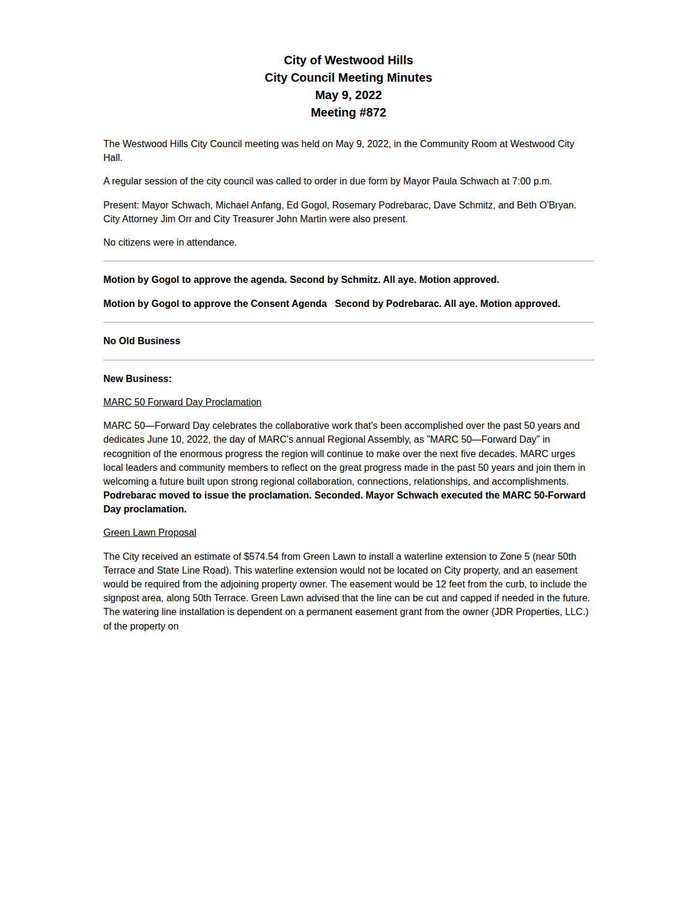City of Westwood Hills
City Council Meeting Minutes
May 9, 2022
Meeting #872
The Westwood Hills City Council meeting was held on May 9, 2022, in the Community Room at Westwood City Hall.
A regular session of the city council was called to order in due form by Mayor Paula Schwach at 7:00 p.m.
Present: Mayor Schwach, Michael Anfang, Ed Gogol, Rosemary Podrebarac, Dave Schmitz, and Beth O'Bryan. City Attorney Jim Orr and City Treasurer John Martin were also present.
No citizens were in attendance.
Motion by Gogol to approve the agenda. Second by Schmitz. All aye. Motion approved.
Motion by Gogol to approve the Consent Agenda Second by Podrebarac. All aye. Motion approved.
No Old Business
New Business:
MARC 50 Forward Day Proclamation
MARC 50—Forward Day celebrates the collaborative work that's been accomplished over the past 50 years and dedicates June 10, 2022, the day of MARC's annual Regional Assembly, as "MARC 50—Forward Day" in recognition of the enormous progress the region will continue to make over the next five decades. MARC urges local leaders and community members to reflect on the great progress made in the past 50 years and join them in welcoming a future built upon strong regional collaboration, connections, relationships, and accomplishments. Podrebarac moved to issue the proclamation. Seconded. Mayor Schwach executed the MARC 50-Forward Day proclamation.
Green Lawn Proposal
The City received an estimate of $574.54 from Green Lawn to install a waterline extension to Zone 5 (near 50th Terrace and State Line Road). This waterline extension would not be located on City property, and an easement would be required from the adjoining property owner. The easement would be 12 feet from the curb, to include the signpost area, along 50th Terrace. Green Lawn advised that the line can be cut and capped if needed in the future. The watering line installation is dependent on a permanent easement grant from the owner (JDR Properties, LLC.) of the property on